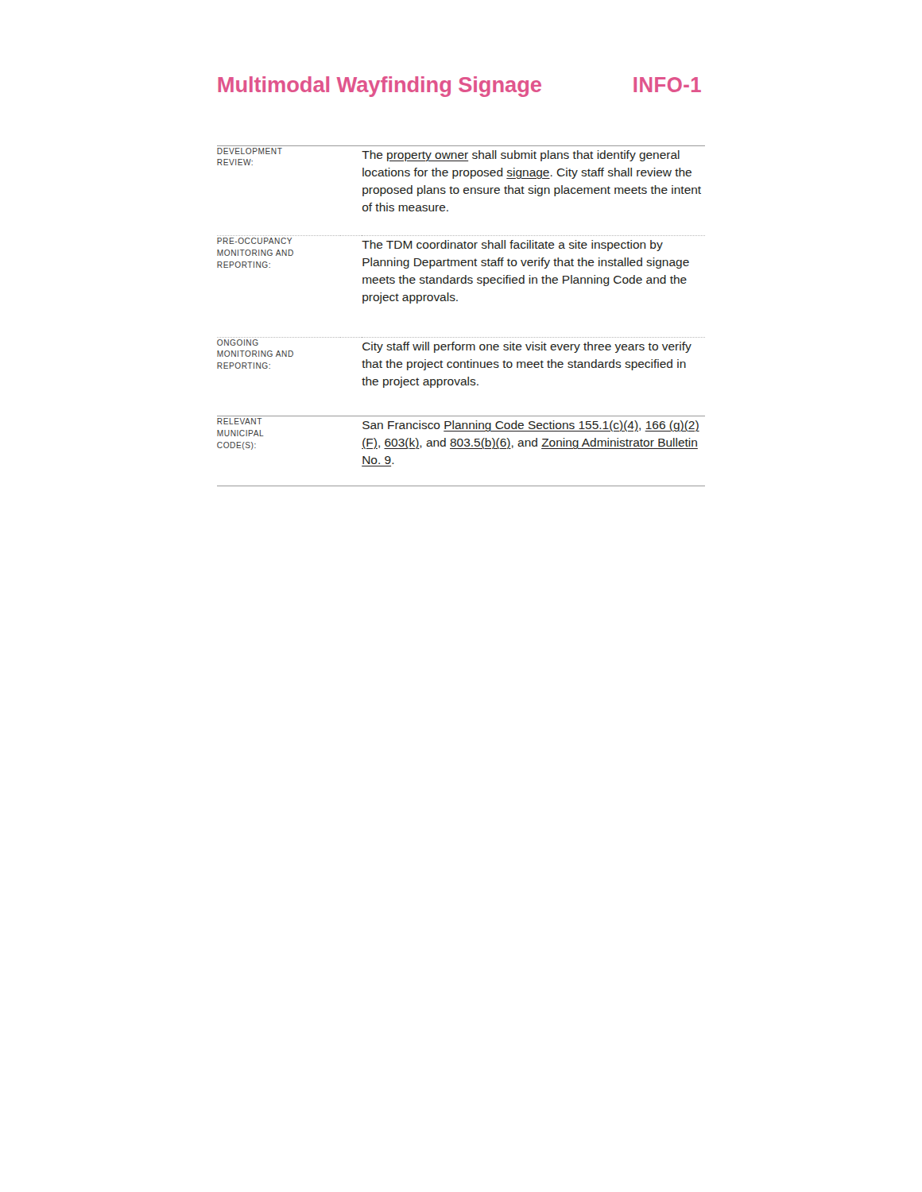Multimodal Wayfinding Signage
INFO-1
| Development Review: | | The property owner shall submit plans that identify general locations for the proposed signage . City staff shall review the proposed plans to ensure that sign placement meets the intent of this measure. |
| Pre-Occupancy Monitoring and Reporting: | | The TDM coordinator shall facilitate a site inspection by Planning Department staff to verify that the installed signage meets the standards specified in the Planning Code and the project approvals. |
| Ongoing Monitoring and Reporting: | | City staff will perform one site visit every three years to verify that the project continues to meet the standards specified in the project approvals. |
| Relevant Municipal Code(s): | | San Francisco Planning Code Sections 155.1(c)(4) , 166 (g)(2)(F) , 603(k) , and 803.5(b)(6) , and Zoning Administrator Bulletin No. 9 . |